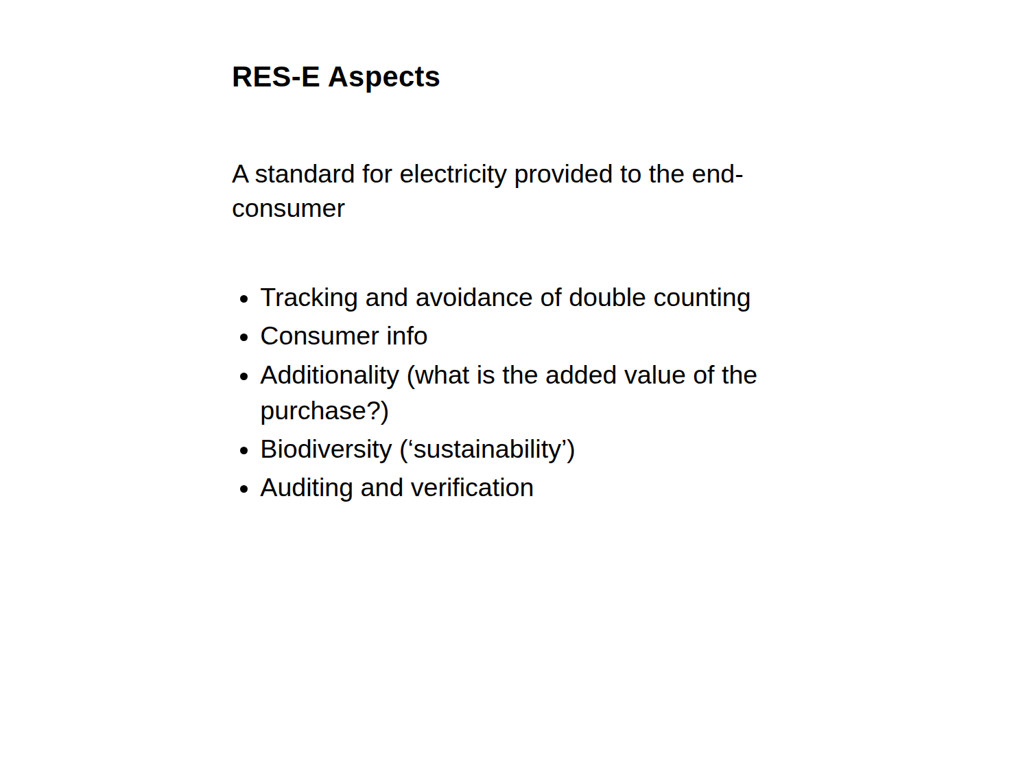RES-E Aspects
A standard for electricity provided to the end-consumer
Tracking and avoidance of double counting
Consumer info
Additionality (what is the added value of the purchase?)
Biodiversity (‘sustainability’)
Auditing and verification